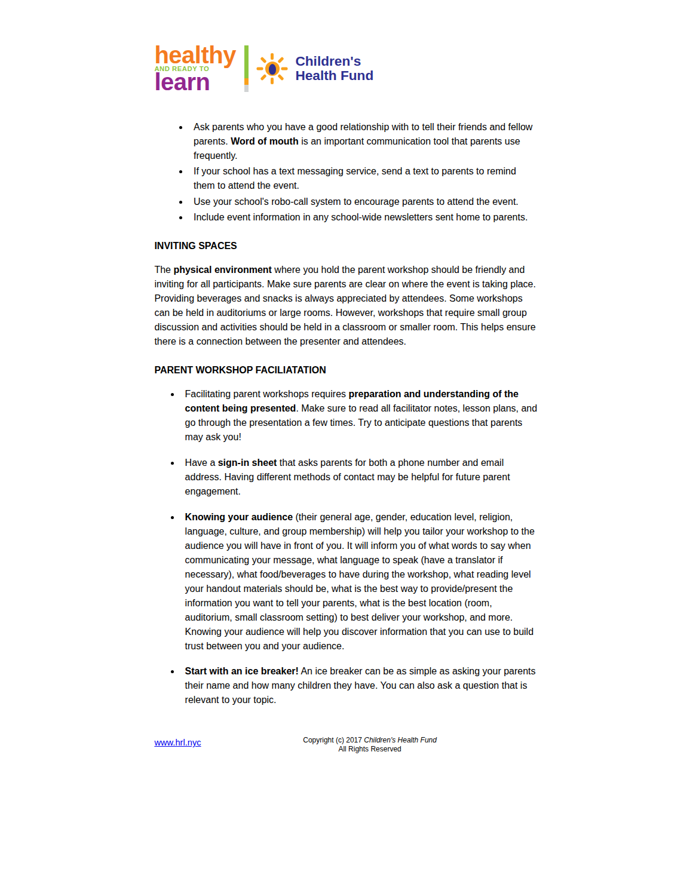| healthy AND READY TO learn | | Children's Health Fund |
Ask parents who you have a good relationship with to tell their friends and fellow parents. Word of mouth is an important communication tool that parents use frequently.
If your school has a text messaging service, send a text to parents to remind them to attend the event.
Use your school's robo-call system to encourage parents to attend the event.
Include event information in any school-wide newsletters sent home to parents.
INVITING SPACES
The physical environment where you hold the parent workshop should be friendly and inviting for all participants. Make sure parents are clear on where the event is taking place. Providing beverages and snacks is always appreciated by attendees. Some workshops can be held in auditoriums or large rooms. However, workshops that require small group discussion and activities should be held in a classroom or smaller room. This helps ensure there is a connection between the presenter and attendees.
PARENT WORKSHOP FACILIATATION
Facilitating parent workshops requires preparation and understanding of the content being presented. Make sure to read all facilitator notes, lesson plans, and go through the presentation a few times. Try to anticipate questions that parents may ask you!
Have a sign-in sheet that asks parents for both a phone number and email address. Having different methods of contact may be helpful for future parent engagement.
Knowing your audience (their general age, gender, education level, religion, language, culture, and group membership) will help you tailor your workshop to the audience you will have in front of you. It will inform you of what words to say when communicating your message, what language to speak (have a translator if necessary), what food/beverages to have during the workshop, what reading level your handout materials should be, what is the best way to provide/present the information you want to tell your parents, what is the best location (room, auditorium, small classroom setting) to best deliver your workshop, and more. Knowing your audience will help you discover information that you can use to build trust between you and your audience.
Start with an ice breaker! An ice breaker can be as simple as asking your parents their name and how many children they have. You can also ask a question that is relevant to your topic.
www.hrl.nyc
Copyright (c) 2017 Children's Health Fund
All Rights Reserved